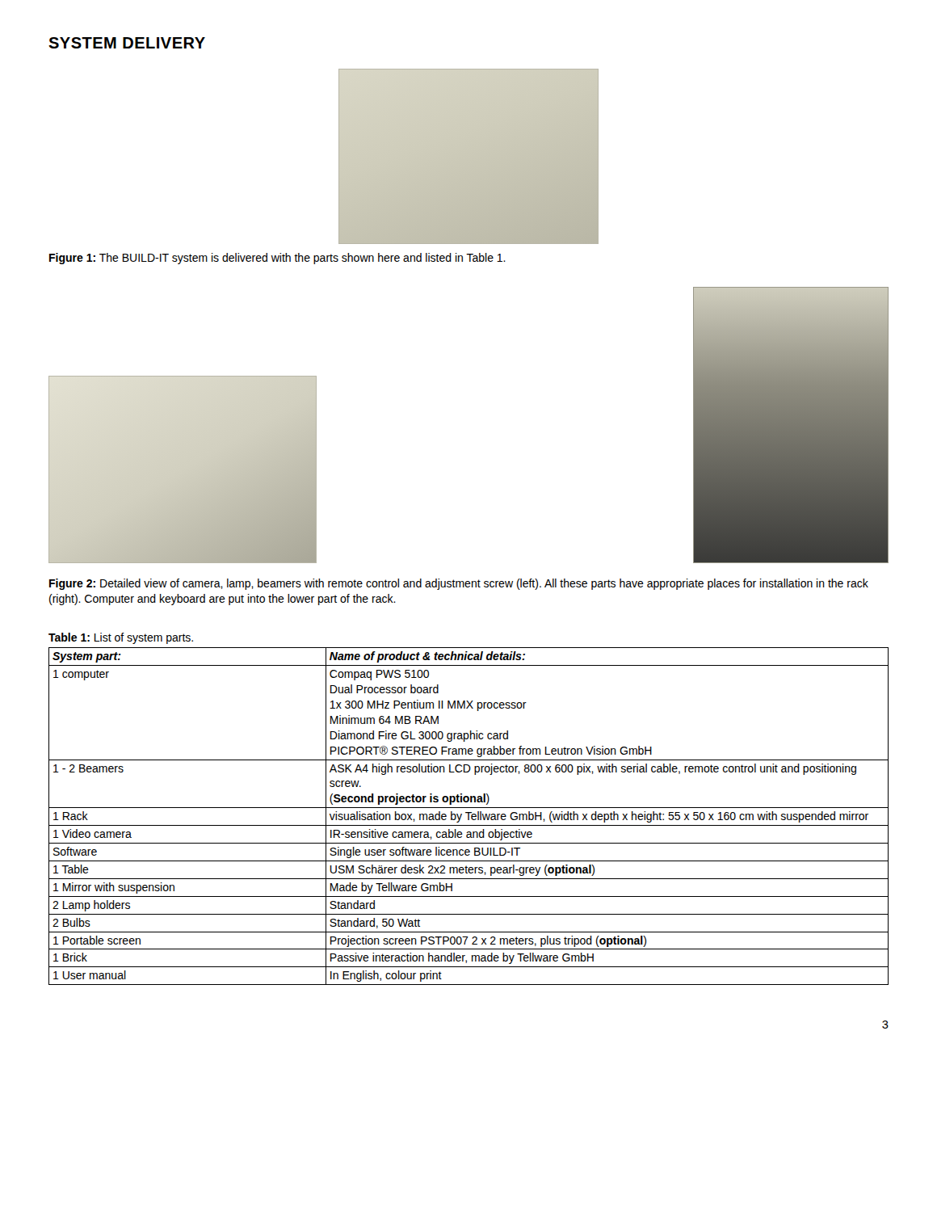SYSTEM DELIVERY
Figure 1: The BUILD-IT system is delivered with the parts shown here and listed in Table 1.
Figure 2: Detailed view of camera, lamp, beamers with remote control and adjustment screw (left). All these parts have appropriate places for installation in the rack (right). Computer and keyboard are put into the lower part of the rack.
Table 1: List of system parts.
| System part: | Name of product & technical details: |
| --- | --- |
| 1 computer | Compaq PWS 5100 Dual Processor board 1x 300 MHz Pentium II MMX processor Minimum 64 MB RAM Diamond Fire GL 3000 graphic card PICPORT® STEREO Frame grabber from Leutron Vision GmbH |
| 1 - 2 Beamers | ASK A4 high resolution LCD projector, 800 x 600 pix, with serial cable, remote control unit and positioning screw. ( Second projector is optional ) |
| 1 Rack | visualisation box, made by Tellware GmbH, (width x depth x height: 55 x 50 x 160 cm with suspended mirror |
| 1 Video camera | IR-sensitive camera, cable and objective |
| Software | Single user software licence BUILD-IT |
| 1 Table | USM Schärer desk 2x2 meters, pearl-grey ( optional ) |
| 1 Mirror with suspension | Made by Tellware GmbH |
| 2 Lamp holders | Standard |
| 2 Bulbs | Standard, 50 Watt |
| 1 Portable screen | Projection screen PSTP007 2 x 2 meters, plus tripod ( optional ) |
| 1 Brick | Passive interaction handler, made by Tellware GmbH |
| 1 User manual | In English, colour print |
3